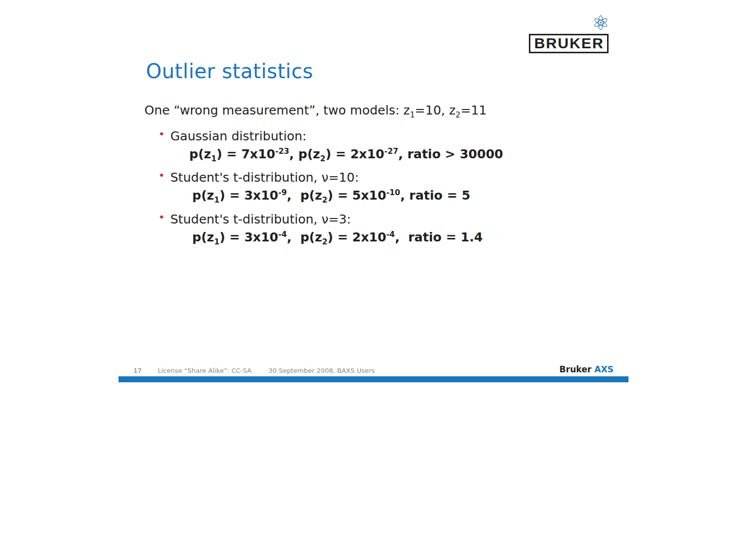⚛
BRUKER
Outlier statistics
One “wrong measurement”, two models: z1=10, z2=11
Gaussian distribution:
p(z1) = 7x10-23, p(z2) = 2x10-27, ratio > 30000
Student's t-distribution, ν=10:
p(z1) = 3x10-9, p(z2) = 5x10-10, ratio = 5
Student's t-distribution, ν=3:
p(z1) = 3x10-4, p(z2) = 2x10-4, ratio = 1.4
17 License “Share Alike”: CC-SA 30 September 2008, BAXS Users
Bruker AXS